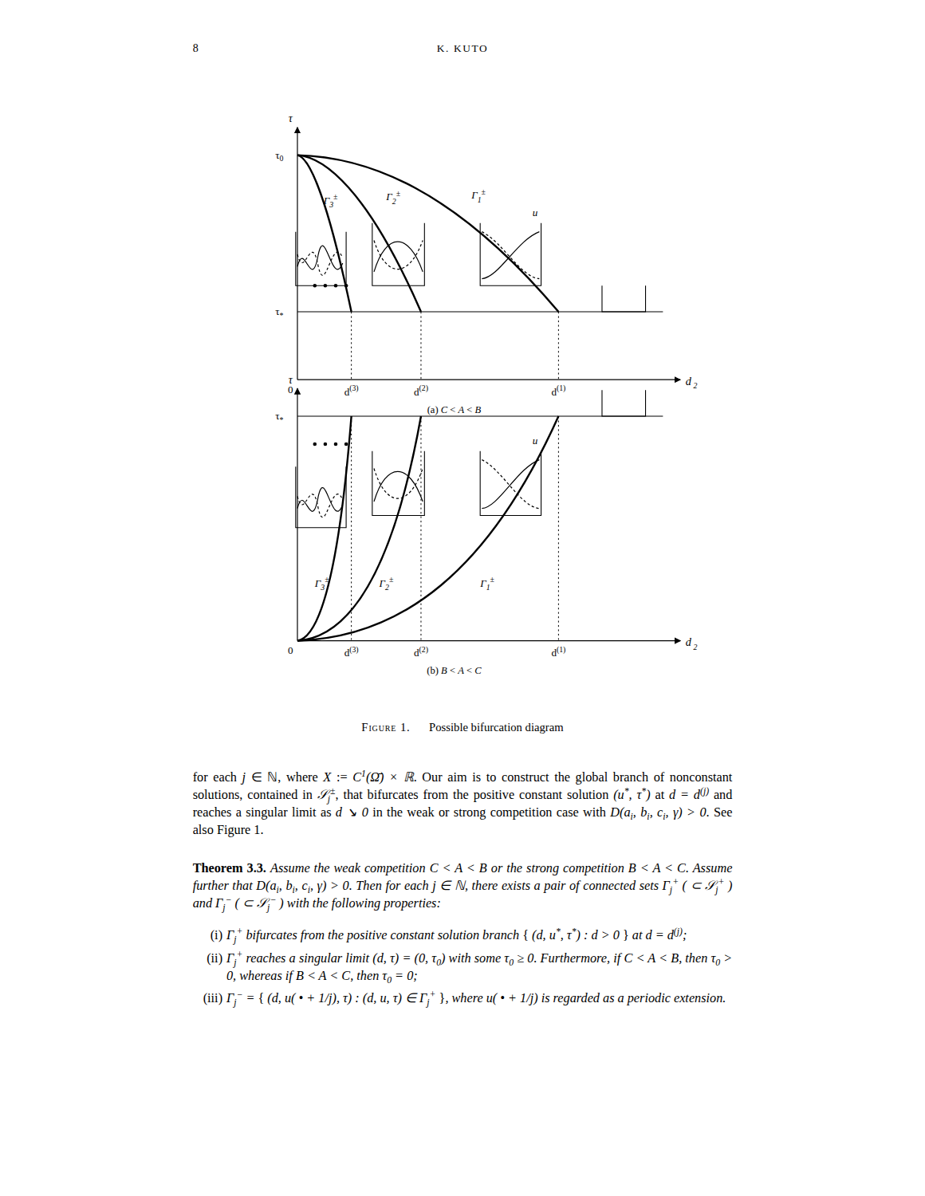8
K. Kuto
τ d 2 0 τ0 τ* d(3) d(2) d(1) Γ3± Γ2± Γ1± u (a) C < A < B τ d 2 0 τ* d(3) d(2) d(1) Γ3± Γ2± Γ1± u (b) B < A < C
Figure 1. Possible bifurcation diagram
for each j ∈ ℕ, where X := C1(Ω̄) × ℝ. Our aim is to construct the global branch of nonconstant solutions, contained in 𝒮j±, that bifurcates from the positive constant solution (u*, τ*) at d = d(j) and reaches a singular limit as d ↘ 0 in the weak or strong competition case with D(ai, bi, ci, γ) > 0. See also Figure 1.
Theorem 3.3. Assume the weak competition C < A < B or the strong competition B < A < C. Assume further that D(ai, bi, ci, γ) > 0. Then for each j ∈ ℕ, there exists a pair of connected sets Γj+ ( ⊂ 𝒮j+ ) and Γj− ( ⊂ 𝒮j− ) with the following properties:
Γj+ bifurcates from the positive constant solution branch { (d, u*, τ*) : d > 0 } at d = d(j);
Γj+ reaches a singular limit (d, τ) = (0, τ0) with some τ0 ≥ 0. Furthermore, if C < A < B, then τ0 > 0, whereas if B < A < C, then τ0 = 0;
Γj− = { (d, u( • + 1/j), τ) : (d, u, τ) ∈ Γj+ }, where u( • + 1/j) is regarded as a periodic extension.